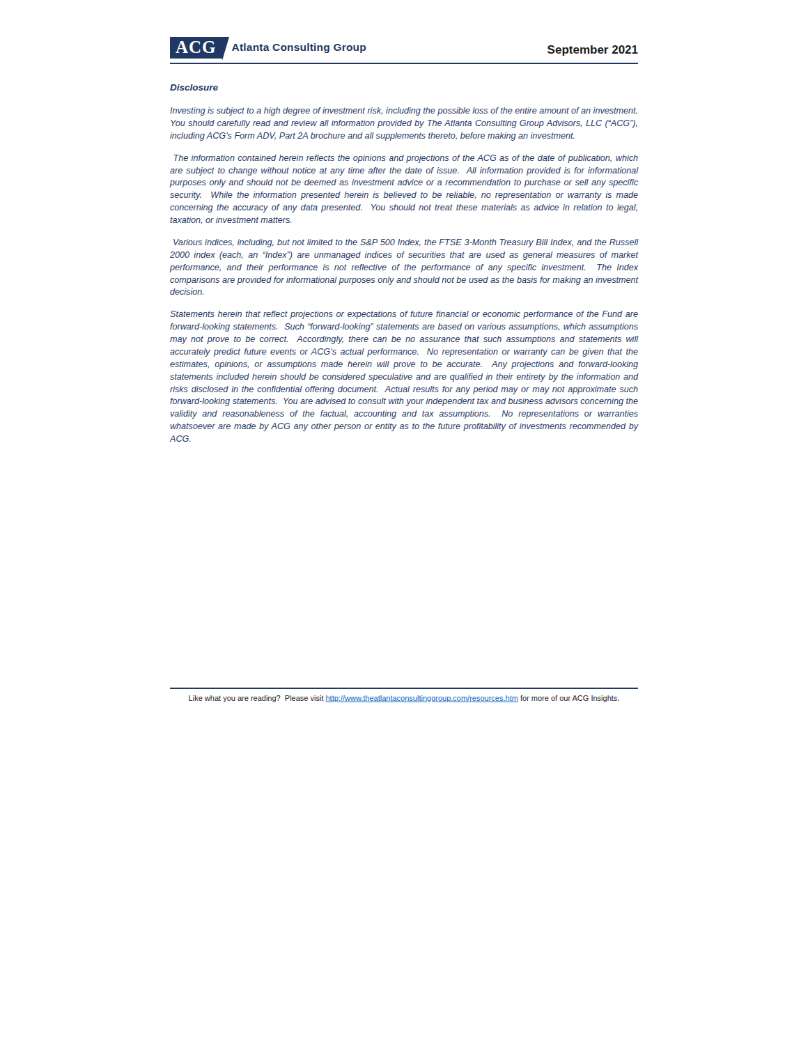ACG Atlanta Consulting Group
September 2021
Disclosure
Investing is subject to a high degree of investment risk, including the possible loss of the entire amount of an investment. You should carefully read and review all information provided by The Atlanta Consulting Group Advisors, LLC (“ACG”), including ACG’s Form ADV, Part 2A brochure and all supplements thereto, before making an investment.
The information contained herein reflects the opinions and projections of the ACG as of the date of publication, which are subject to change without notice at any time after the date of issue. All information provided is for informational purposes only and should not be deemed as investment advice or a recommendation to purchase or sell any specific security. While the information presented herein is believed to be reliable, no representation or warranty is made concerning the accuracy of any data presented. You should not treat these materials as advice in relation to legal, taxation, or investment matters.
Various indices, including, but not limited to the S&P 500 Index, the FTSE 3-Month Treasury Bill Index, and the Russell 2000 index (each, an “Index”) are unmanaged indices of securities that are used as general measures of market performance, and their performance is not reflective of the performance of any specific investment. The Index comparisons are provided for informational purposes only and should not be used as the basis for making an investment decision.
Statements herein that reflect projections or expectations of future financial or economic performance of the Fund are forward-looking statements. Such “forward-looking” statements are based on various assumptions, which assumptions may not prove to be correct. Accordingly, there can be no assurance that such assumptions and statements will accurately predict future events or ACG’s actual performance. No representation or warranty can be given that the estimates, opinions, or assumptions made herein will prove to be accurate. Any projections and forward-looking statements included herein should be considered speculative and are qualified in their entirety by the information and risks disclosed in the confidential offering document. Actual results for any period may or may not approximate such forward-looking statements. You are advised to consult with your independent tax and business advisors concerning the validity and reasonableness of the factual, accounting and tax assumptions. No representations or warranties whatsoever are made by ACG any other person or entity as to the future profitability of investments recommended by ACG.
Like what you are reading? Please visit http://www.theatlantaconsultinggroup.com/resources.htm for more of our ACG Insights.